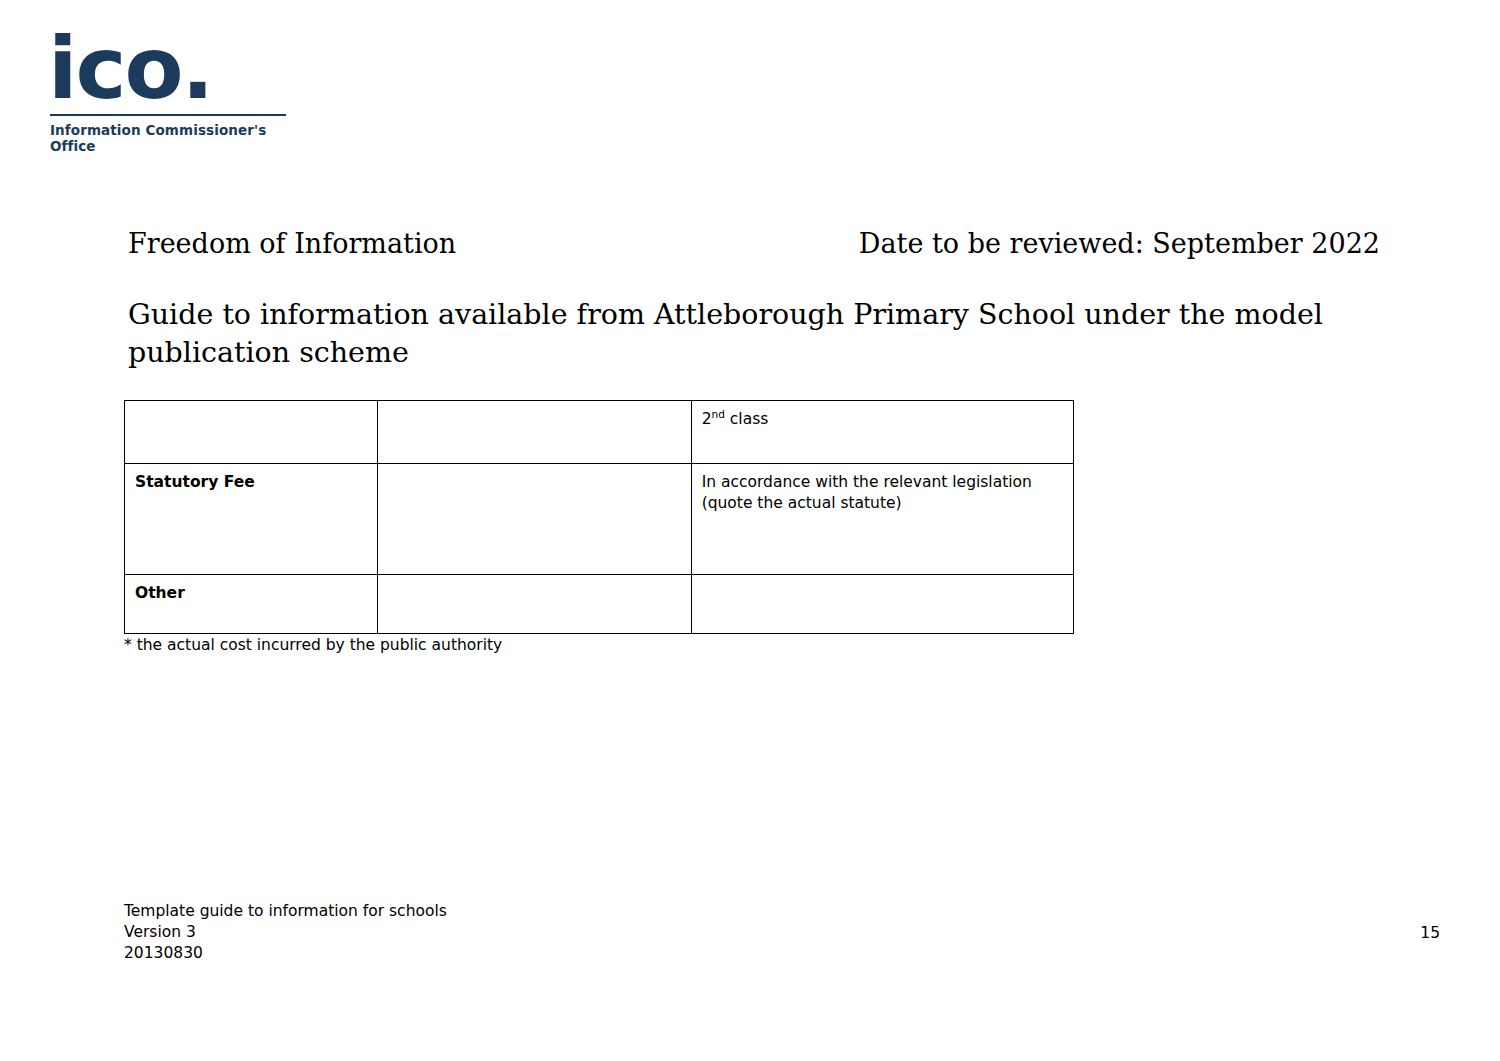ico.
Information Commissioner's Office
Freedom of Information Date to be reviewed: September 2022
Guide to information available from Attleborough Primary School under the model publication scheme
| | | 2 nd class |
| Statutory Fee | | In accordance with the relevant legislation (quote the actual statute) |
| Other | | |
* the actual cost incurred by the public authority
Template guide to information for schools
Version 3
20130830
15